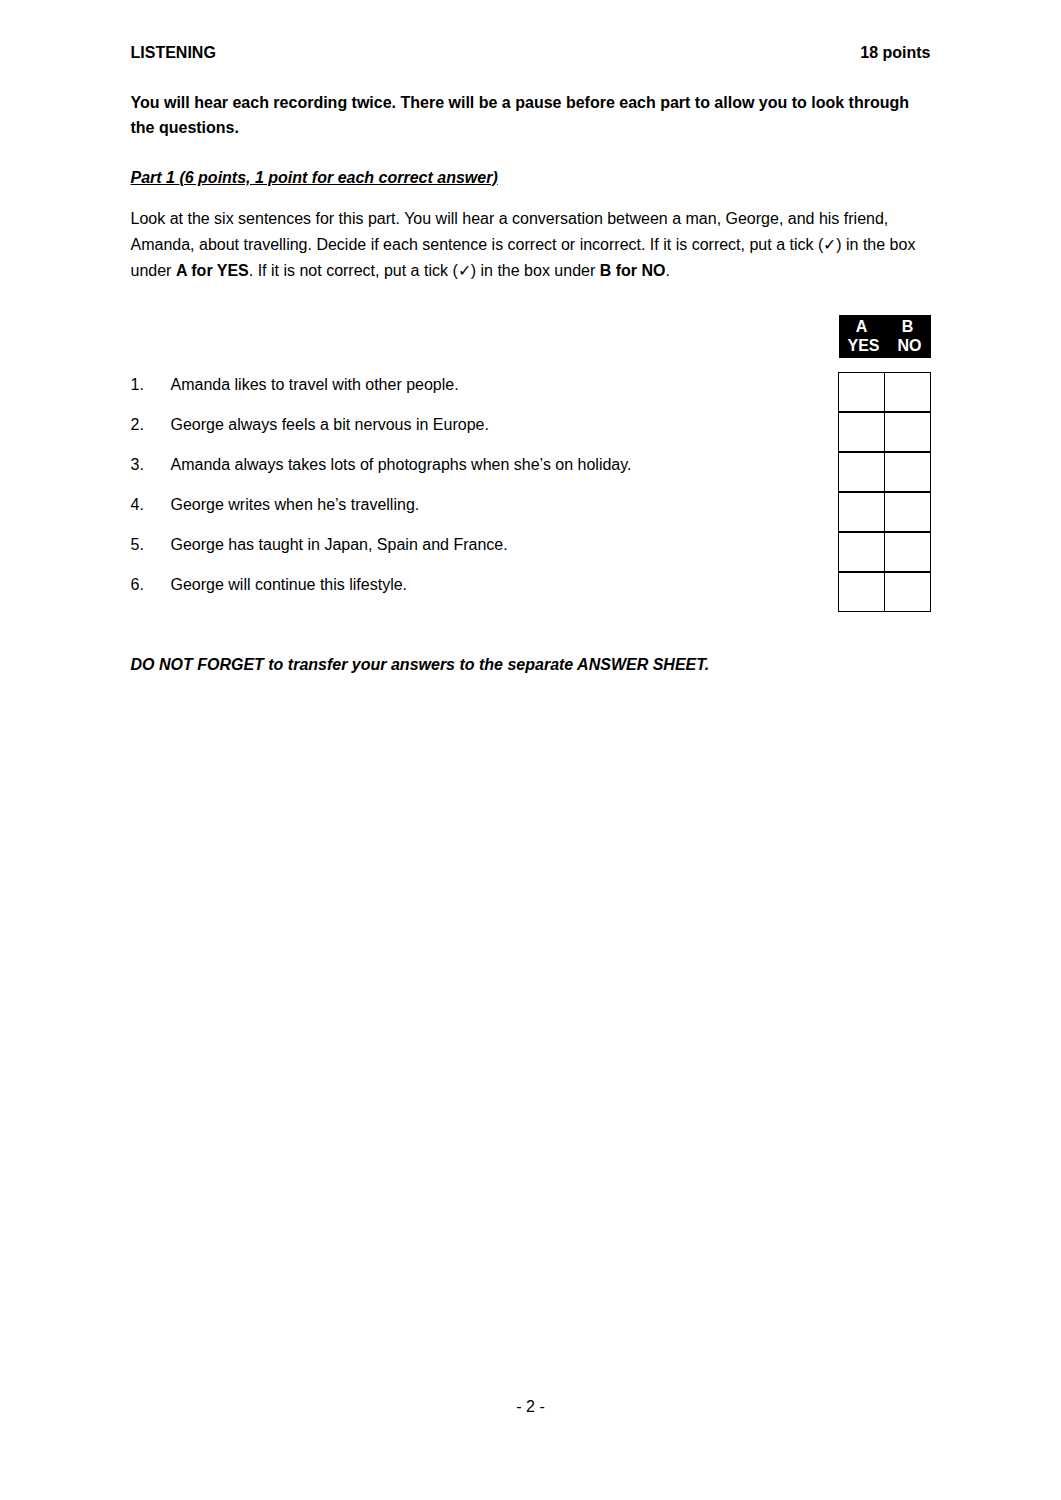LISTENING 18 points
You will hear each recording twice. There will be a pause before each part to allow you to look through the questions.
Part 1 (6 points, 1 point for each correct answer)
Look at the six sentences for this part. You will hear a conversation between a man, George, and his friend, Amanda, about travelling. Decide if each sentence is correct or incorrect. If it is correct, put a tick (✓) in the box under A for YES. If it is not correct, put a tick (✓) in the box under B for NO.
| | | A B YES NO |
| 1. | Amanda likes to travel with other people. | |
| 2. | George always feels a bit nervous in Europe. | |
| 3. | Amanda always takes lots of photographs when she’s on holiday. | |
| 4. | George writes when he’s travelling. | |
| 5. | George has taught in Japan, Spain and France. | |
| 6. | George will continue this lifestyle. | |
DO NOT FORGET to transfer your answers to the separate ANSWER SHEET.
- 2 -